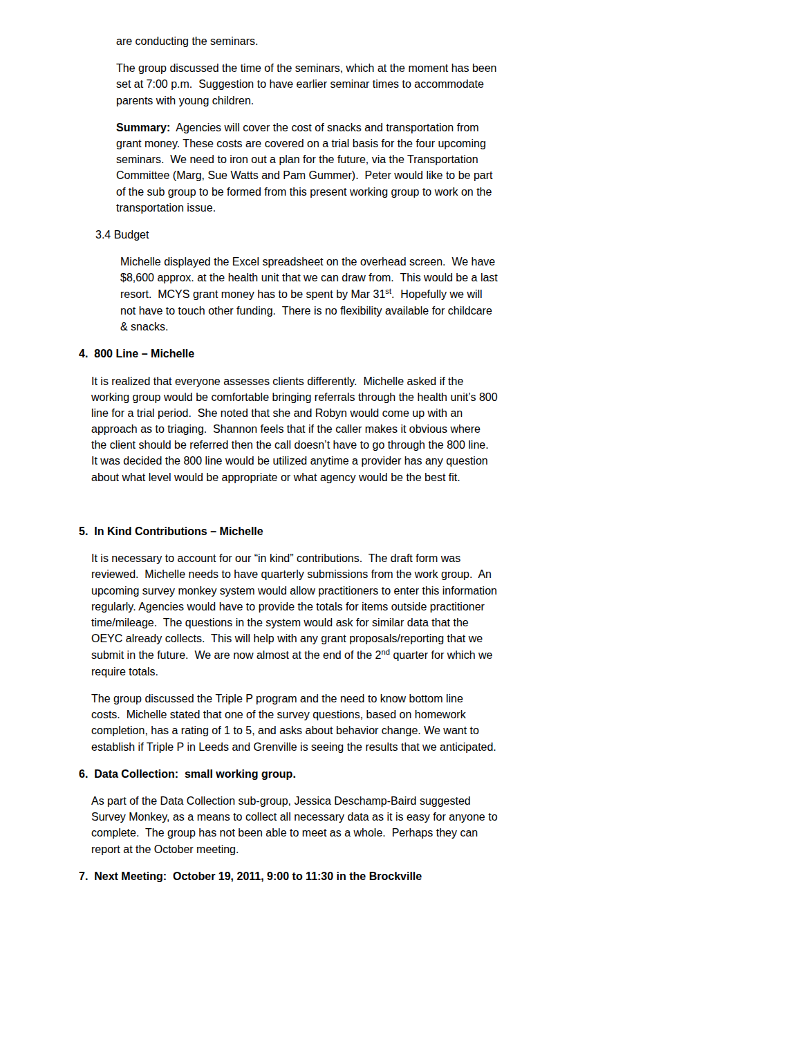are conducting the seminars.
The group discussed the time of the seminars, which at the moment has been set at 7:00 p.m. Suggestion to have earlier seminar times to accommodate parents with young children.
Summary: Agencies will cover the cost of snacks and transportation from grant money. These costs are covered on a trial basis for the four upcoming seminars. We need to iron out a plan for the future, via the Transportation Committee (Marg, Sue Watts and Pam Gummer). Peter would like to be part of the sub group to be formed from this present working group to work on the transportation issue.
3.4 Budget
Michelle displayed the Excel spreadsheet on the overhead screen. We have $8,600 approx. at the health unit that we can draw from. This would be a last resort. MCYS grant money has to be spent by Mar 31st. Hopefully we will not have to touch other funding. There is no flexibility available for childcare & snacks.
4. 800 Line – Michelle
It is realized that everyone assesses clients differently. Michelle asked if the working group would be comfortable bringing referrals through the health unit’s 800 line for a trial period. She noted that she and Robyn would come up with an approach as to triaging. Shannon feels that if the caller makes it obvious where the client should be referred then the call doesn’t have to go through the 800 line. It was decided the 800 line would be utilized anytime a provider has any question about what level would be appropriate or what agency would be the best fit.
5. In Kind Contributions – Michelle
It is necessary to account for our “in kind” contributions. The draft form was reviewed. Michelle needs to have quarterly submissions from the work group. An upcoming survey monkey system would allow practitioners to enter this information regularly. Agencies would have to provide the totals for items outside practitioner time/mileage. The questions in the system would ask for similar data that the OEYC already collects. This will help with any grant proposals/reporting that we submit in the future. We are now almost at the end of the 2nd quarter for which we require totals.
The group discussed the Triple P program and the need to know bottom line costs. Michelle stated that one of the survey questions, based on homework completion, has a rating of 1 to 5, and asks about behavior change. We want to establish if Triple P in Leeds and Grenville is seeing the results that we anticipated.
6. Data Collection: small working group.
As part of the Data Collection sub-group, Jessica Deschamp-Baird suggested Survey Monkey, as a means to collect all necessary data as it is easy for anyone to complete. The group has not been able to meet as a whole. Perhaps they can report at the October meeting.
7. Next Meeting: October 19, 2011, 9:00 to 11:30 in the Brockville